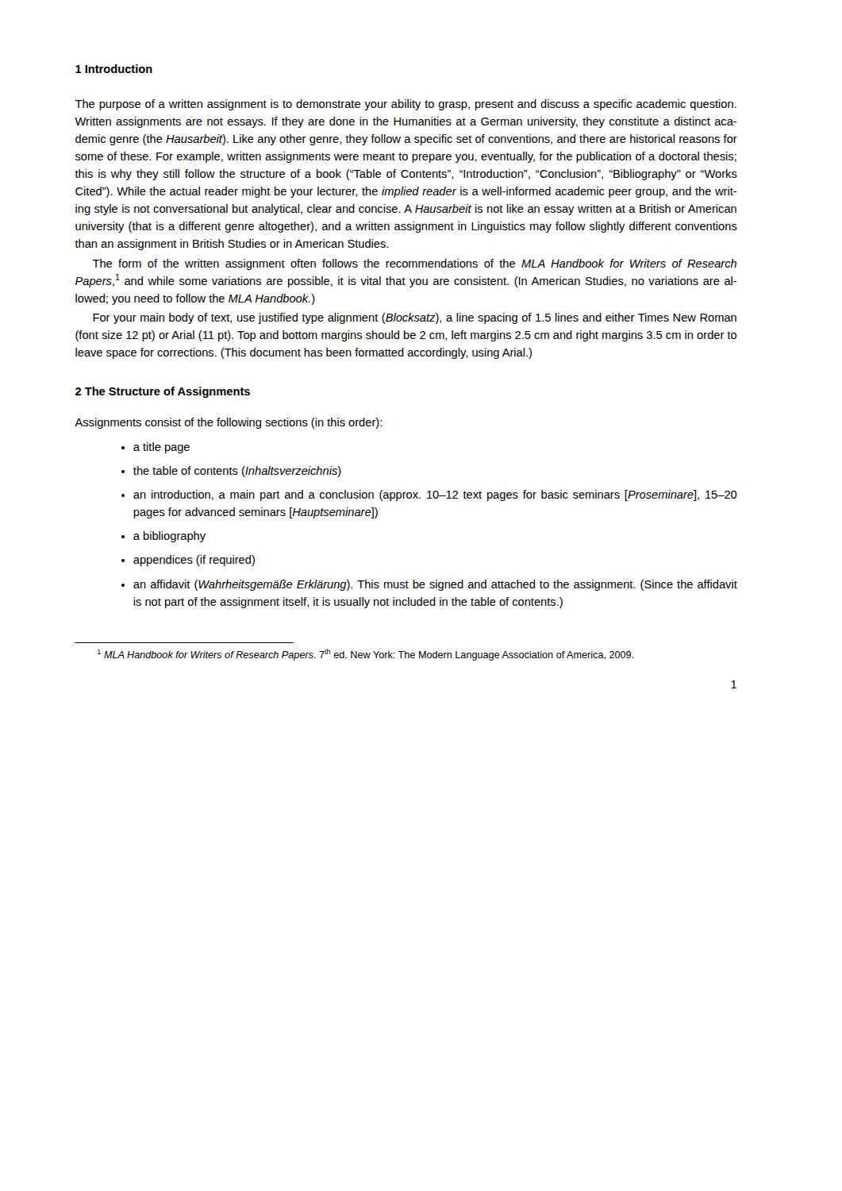1 Introduction
The purpose of a written assignment is to demonstrate your ability to grasp, present and discuss a specific academic question. Written assignments are not essays. If they are done in the Humanities at a German university, they constitute a distinct academic genre (the Hausarbeit). Like any other genre, they follow a specific set of conventions, and there are historical reasons for some of these. For example, written assignments were meant to prepare you, eventually, for the publication of a doctoral thesis; this is why they still follow the structure of a book (“Table of Contents”, “Introduction”, “Conclusion”, “Bibliography” or “Works Cited”). While the actual reader might be your lecturer, the implied reader is a well-informed academic peer group, and the writing style is not conversational but analytical, clear and concise. A Hausarbeit is not like an essay written at a British or American university (that is a different genre altogether), and a written assignment in Linguistics may follow slightly different conventions than an assignment in British Studies or in American Studies.
The form of the written assignment often follows the recommendations of the MLA Handbook for Writers of Research Papers,1 and while some variations are possible, it is vital that you are consistent. (In American Studies, no variations are allowed; you need to follow the MLA Handbook.)
For your main body of text, use justified type alignment (Blocksatz), a line spacing of 1.5 lines and either Times New Roman (font size 12 pt) or Arial (11 pt). Top and bottom margins should be 2 cm, left margins 2.5 cm and right margins 3.5 cm in order to leave space for corrections. (This document has been formatted accordingly, using Arial.)
2 The Structure of Assignments
Assignments consist of the following sections (in this order):
a title page
the table of contents (Inhaltsverzeichnis)
an introduction, a main part and a conclusion (approx. 10–12 text pages for basic seminars [Proseminare], 15–20 pages for advanced seminars [Hauptseminare])
a bibliography
appendices (if required)
an affidavit (Wahrheitsgemäße Erklärung). This must be signed and attached to the assignment. (Since the affidavit is not part of the assignment itself, it is usually not included in the table of contents.)
1 MLA Handbook for Writers of Research Papers. 7th ed. New York: The Modern Language Association of America, 2009.
1